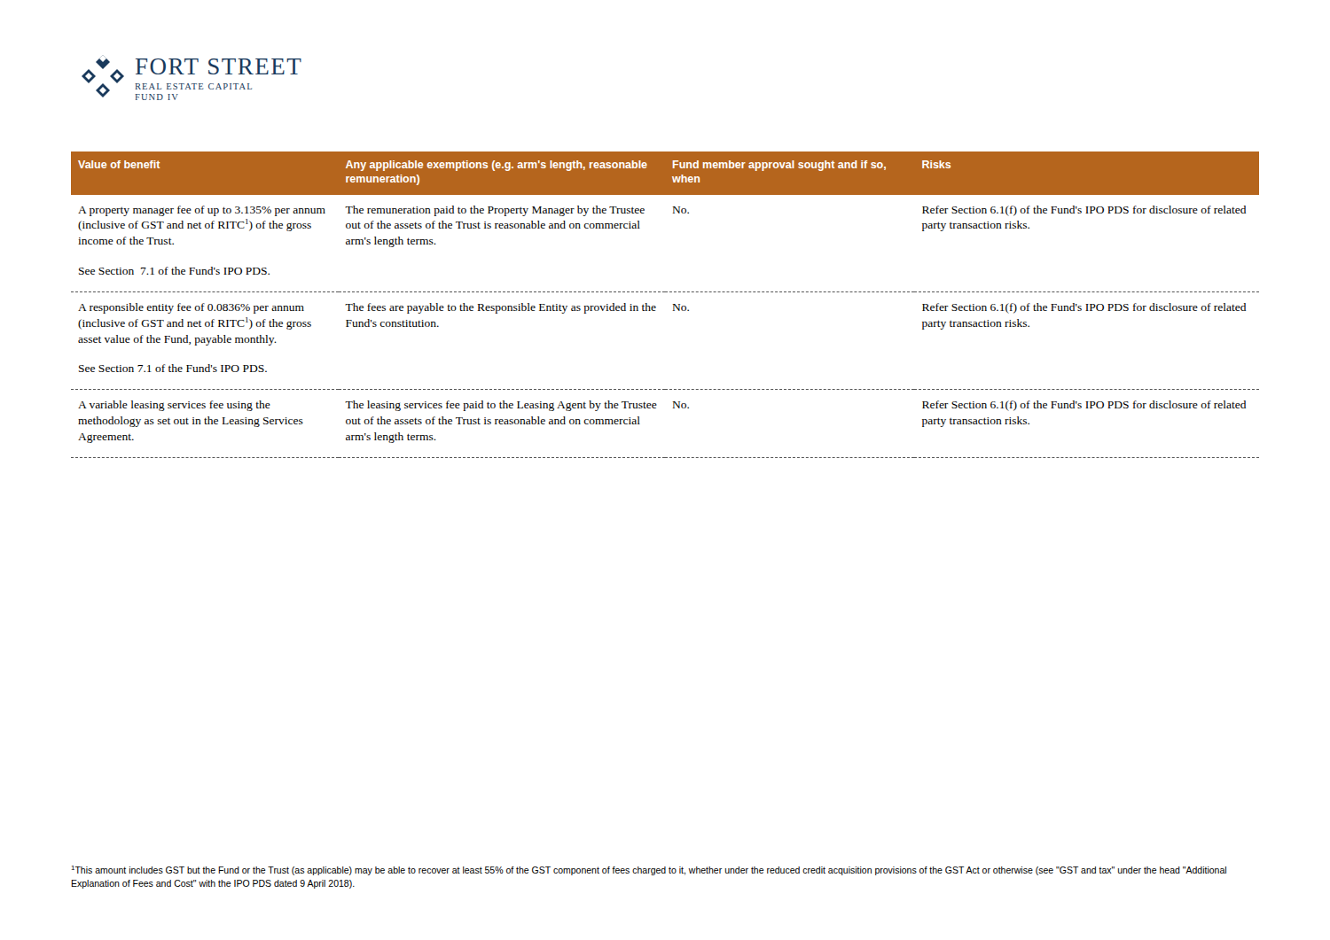FORT STREET
REAL ESTATE CAPITAL
FUND IV
| Value of benefit | Any applicable exemptions (e.g. arm's length, reasonable remuneration) | Fund member approval sought and if so, when | Risks |
| --- | --- | --- | --- |
| A property manager fee of up to 3.135% per annum (inclusive of GST and net of RITC 1 ) of the gross income of the Trust. See Section 7.1 of the Fund's IPO PDS. | The remuneration paid to the Property Manager by the Trustee out of the assets of the Trust is reasonable and on commercial arm's length terms. | No. | Refer Section 6.1(f) of the Fund's IPO PDS for disclosure of related party transaction risks. |
| A responsible entity fee of 0.0836% per annum (inclusive of GST and net of RITC 1 ) of the gross asset value of the Fund, payable monthly. See Section 7.1 of the Fund's IPO PDS. | The fees are payable to the Responsible Entity as provided in the Fund's constitution. | No. | Refer Section 6.1(f) of the Fund's IPO PDS for disclosure of related party transaction risks. |
| A variable leasing services fee using the methodology as set out in the Leasing Services Agreement. | The leasing services fee paid to the Leasing Agent by the Trustee out of the assets of the Trust is reasonable and on commercial arm's length terms. | No. | Refer Section 6.1(f) of the Fund's IPO PDS for disclosure of related party transaction risks. |
1This amount includes GST but the Fund or the Trust (as applicable) may be able to recover at least 55% of the GST component of fees charged to it, whether under the reduced credit acquisition provisions of the GST Act or otherwise (see "GST and tax" under the head "Additional Explanation of Fees and Cost" with the IPO PDS dated 9 April 2018).